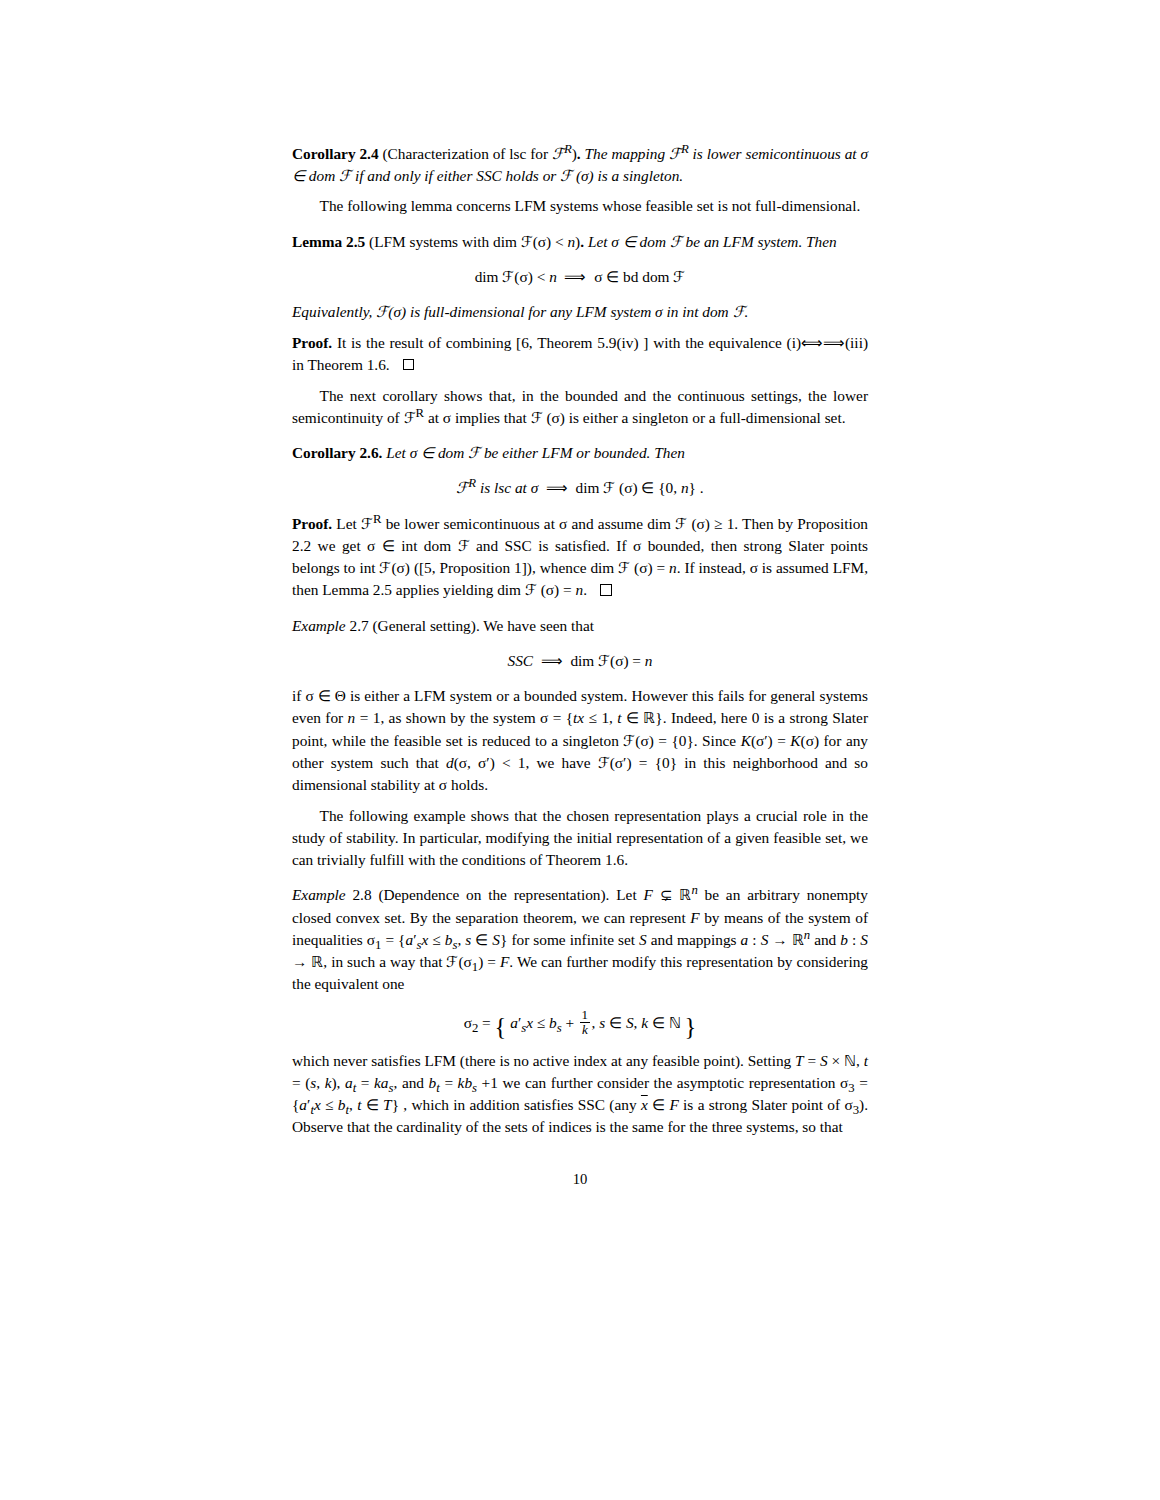Corollary 2.4 (Characterization of lsc for ℱR). The mapping ℱR is lower semicontinuous at σ ∈ dom ℱ if and only if either SSC holds or ℱ (σ) is a singleton.
The following lemma concerns LFM systems whose feasible set is not full-dimensional.
Lemma 2.5 (LFM systems with dim ℱ(σ) < n). Let σ ∈ dom ℱ be an LFM system. Then
dim ℱ(σ) < n ⟹ σ ∈ bd dom ℱ
Equivalently, ℱ(σ) is full-dimensional for any LFM system σ in int dom ℱ.
Proof. It is the result of combining [6, Theorem 5.9(iv) ] with the equivalence (i)⟺⟹(iii) in Theorem 1.6.
The next corollary shows that, in the bounded and the continuous settings, the lower semicontinuity of ℱR at σ implies that ℱ (σ) is either a singleton or a full-dimensional set.
Corollary 2.6. Let σ ∈ dom ℱ be either LFM or bounded. Then
ℱR is lsc at σ ⟹ dim ℱ (σ) ∈ {0, n} .
Proof. Let ℱR be lower semicontinuous at σ and assume dim ℱ (σ) ≥ 1. Then by Proposition 2.2 we get σ ∈ int dom ℱ and SSC is satisfied. If σ bounded, then strong Slater points belongs to int ℱ(σ) ([5, Proposition 1]), whence dim ℱ (σ) = n. If instead, σ is assumed LFM, then Lemma 2.5 applies yielding dim ℱ (σ) = n.
Example 2.7 (General setting). We have seen that
SSC ⟹ dim ℱ(σ) = n
if σ ∈ Θ is either a LFM system or a bounded system. However this fails for general systems even for n = 1, as shown by the system σ = {tx ≤ 1, t ∈ ℝ}. Indeed, here 0 is a strong Slater point, while the feasible set is reduced to a singleton ℱ(σ) = {0}. Since K(σ′) = K(σ) for any other system such that d(σ, σ′) < 1, we have ℱ(σ′) = {0} in this neighborhood and so dimensional stability at σ holds.
The following example shows that the chosen representation plays a crucial role in the study of stability. In particular, modifying the initial representation of a given feasible set, we can trivially fulfill with the conditions of Theorem 1.6.
Example 2.8 (Dependence on the representation). Let F ⊊ ℝn be an arbitrary nonempty closed convex set. By the separation theorem, we can represent F by means of the system of inequalities σ1 = {a′sx ≤ bs, s ∈ S} for some infinite set S and mappings a : S → ℝn and b : S → ℝ, in such a way that ℱ(σ1) = F. We can further modify this representation by considering the equivalent one
σ2 = { a′sx ≤ bs + 1 k, s ∈ S, k ∈ ℕ }
which never satisfies LFM (there is no active index at any feasible point). Setting T = S × ℕ, t = (s, k), at = kas, and bt = kbs +1 we can further consider the asymptotic representation σ3 = {a′tx ≤ bt, t ∈ T} , which in addition satisfies SSC (any x ∈ F is a strong Slater point of σ3). Observe that the cardinality of the sets of indices is the same for the three systems, so that
10